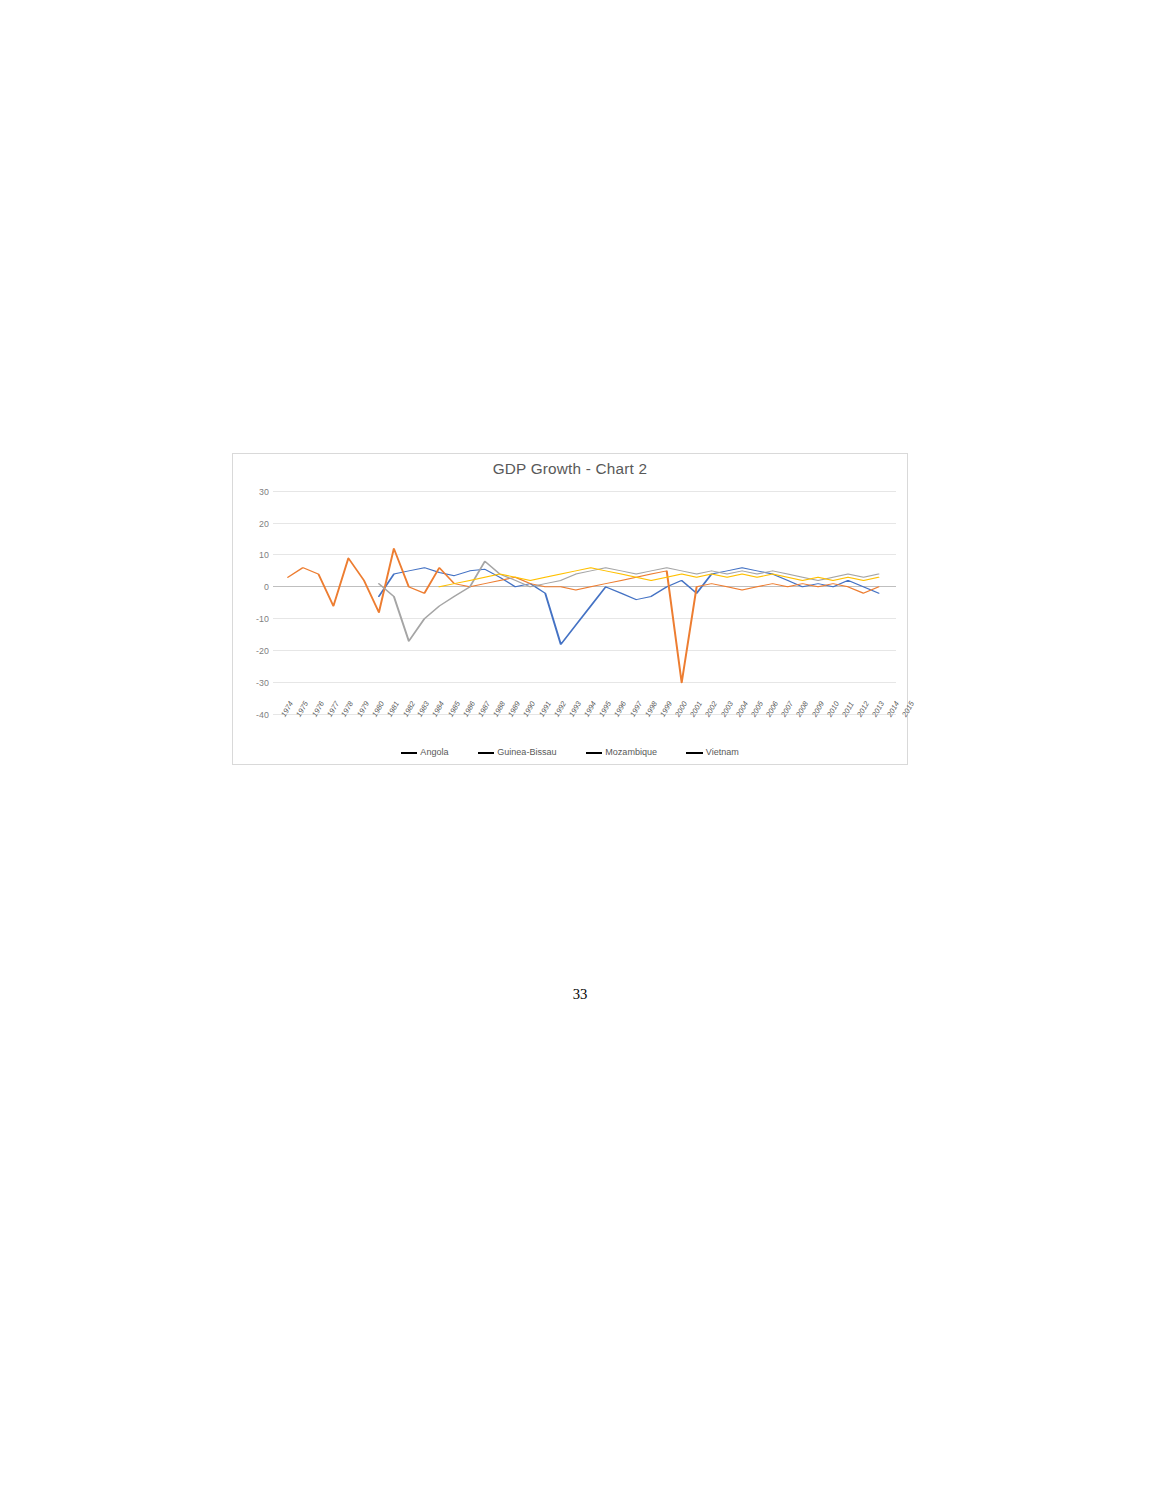GDP Growth - Chart 2
30
20
10
0
-10
-20
-30
-40
1974 1975 1976 1977 1978 1979 1980 1981 1982 1983 1984 1985 1986 1987 1988 1989 1990 1991 1992 1993 1994 1995 1996 1997 1998 1999 2000 2001 2002 2003 2004 2005 2006 2007 2008 2009 2010 2011 2012 2013 2014 2015
Angola Guinea-Bissau Mozambique Vietnam
33